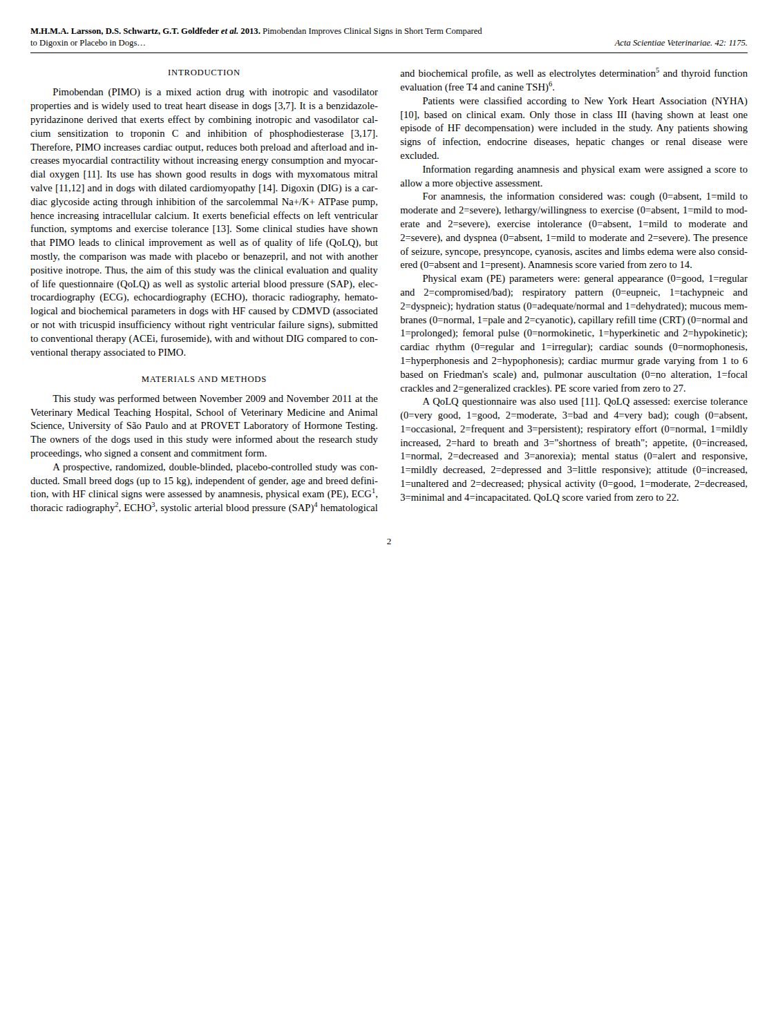M.H.M.A. Larsson, D.S. Schwartz, G.T. Goldfeder et al. 2013. Pimobendan Improves Clinical Signs in Short Term Compared to Digoxin or Placebo in Dogs… Acta Scientiae Veterinariae. 42: 1175.
Introduction
Pimobendan (PIMO) is a mixed action drug with inotropic and vasodilator properties and is widely used to treat heart disease in dogs [3,7]. It is a benzidazole-pyridazinone derived that exerts effect by combining inotropic and vasodilator calcium sensitization to troponin C and inhibition of phosphodiesterase [3,17]. Therefore, PIMO increases cardiac output, reduces both preload and afterload and increases myocardial contractility without increasing energy consumption and myocardial oxygen [11]. Its use has shown good results in dogs with myxomatous mitral valve [11,12] and in dogs with dilated cardiomyopathy [14]. Digoxin (DIG) is a cardiac glycoside acting through inhibition of the sarcolemmal Na+/K+ ATPase pump, hence increasing intracellular calcium. It exerts beneficial effects on left ventricular function, symptoms and exercise tolerance [13]. Some clinical studies have shown that PIMO leads to clinical improvement as well as of quality of life (QoLQ), but mostly, the comparison was made with placebo or benazepril, and not with another positive inotrope. Thus, the aim of this study was the clinical evaluation and quality of life questionnaire (QoLQ) as well as systolic arterial blood pressure (SAP), electrocardiography (ECG), echocardiography (ECHO), thoracic radiography, hematological and biochemical parameters in dogs with HF caused by CDMVD (associated or not with tricuspid insufficiency without right ventricular failure signs), submitted to conventional therapy (ACEi, furosemide), with and without DIG compared to conventional therapy associated to PIMO.
Materials and Methods
This study was performed between November 2009 and November 2011 at the Veterinary Medical Teaching Hospital, School of Veterinary Medicine and Animal Science, University of São Paulo and at PROVET Laboratory of Hormone Testing. The owners of the dogs used in this study were informed about the research study proceedings, who signed a consent and commitment form.
A prospective, randomized, double-blinded, placebo-controlled study was conducted. Small breed dogs (up to 15 kg), independent of gender, age and breed definition, with HF clinical signs were assessed by anamnesis, physical exam (PE), ECG1, thoracic radiography2, ECHO3, systolic arterial blood pressure (SAP)4 hematological and biochemical profile, as well as electrolytes determination5 and thyroid function evaluation (free T4 and canine TSH)6.
Patients were classified according to New York Heart Association (NYHA) [10], based on clinical exam. Only those in class III (having shown at least one episode of HF decompensation) were included in the study. Any patients showing signs of infection, endocrine diseases, hepatic changes or renal disease were excluded.
Information regarding anamnesis and physical exam were assigned a score to allow a more objective assessment.
For anamnesis, the information considered was: cough (0=absent, 1=mild to moderate and 2=severe), lethargy/willingness to exercise (0=absent, 1=mild to moderate and 2=severe), exercise intolerance (0=absent, 1=mild to moderate and 2=severe), and dyspnea (0=absent, 1=mild to moderate and 2=severe). The presence of seizure, syncope, presyncope, cyanosis, ascites and limbs edema were also considered (0=absent and 1=present). Anamnesis score varied from zero to 14.
Physical exam (PE) parameters were: general appearance (0=good, 1=regular and 2=compromised/bad); respiratory pattern (0=eupneic, 1=tachypneic and 2=dyspneic); hydration status (0=adequate/normal and 1=dehydrated); mucous membranes (0=normal, 1=pale and 2=cyanotic), capillary refill time (CRT) (0=normal and 1=prolonged); femoral pulse (0=normokinetic, 1=hyperkinetic and 2=hypokinetic); cardiac rhythm (0=regular and 1=irregular); cardiac sounds (0=normophonesis, 1=hyperphonesis and 2=hypophonesis); cardiac murmur grade varying from 1 to 6 based on Friedman's scale) and, pulmonar auscultation (0=no alteration, 1=focal crackles and 2=generalized crackles). PE score varied from zero to 27.
A QoLQ questionnaire was also used [11]. QoLQ assessed: exercise tolerance (0=very good, 1=good, 2=moderate, 3=bad and 4=very bad); cough (0=absent, 1=occasional, 2=frequent and 3=persistent); respiratory effort (0=normal, 1=mildly increased, 2=hard to breath and 3="shortness of breath"; appetite, (0=increased, 1=normal, 2=decreased and 3=anorexia); mental status (0=alert and responsive, 1=mildly decreased, 2=depressed and 3=little responsive); attitude (0=increased, 1=unaltered and 2=decreased; physical activity (0=good, 1=moderate, 2=decreased, 3=minimal and 4=incapacitated. QoLQ score varied from zero to 22.
2